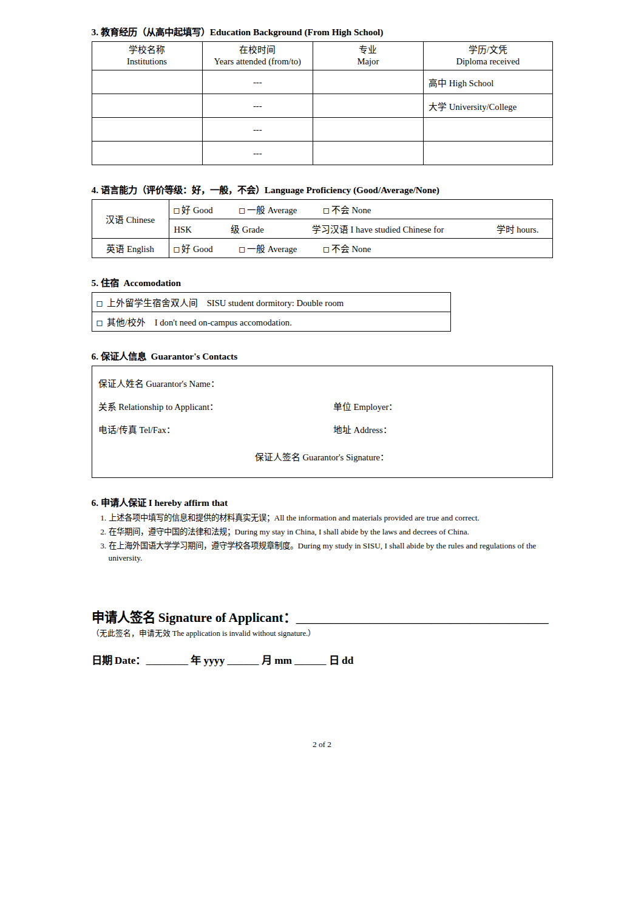3. 教育经历（从高中起填写）Education Background (From High School)
| 学校名称 Institutions | 在校时间 Years attended (from/to) | 专业 Major | 学历/文凭 Diploma received |
| --- | --- | --- | --- |
| | --- | | 高中 High School |
| | --- | | 大学 University/College |
| | --- | | |
| | --- | | |
4. 语言能力（评价等级：好，一般，不会）Language Proficiency (Good/Average/None)
| 汉语 Chinese | □ 好 Good □ 一般 Average □ 不会 None |
| HSK 级 Grade 学习汉语 I have studied Chinese for 学时 hours. |
| 英语 English | □ 好 Good □ 一般 Average □ 不会 None |
5. 住宿 Accomodation
| □ 上外留学生宿舍双人间 SISU student dormitory: Double room |
| □ 其他/校外 I don't need on-campus accomodation. |
6. 保证人信息 Guarantor's Contacts
| 保证人姓名 Guarantor's Name ： 关系 Relationship to Applicant ： 单位 Employer ： 电话/传真 Tel/Fax ： 地址 Address ： 保证人签名 Guarantor's Signature ： |
6. 申请人保证 I hereby affirm that
上述各项中填写的信息和提供的材料真实无误；All the information and materials provided are true and correct.
在华期间，遵守中国的法律和法规；During my stay in China, I shall abide by the laws and decrees of China.
在上海外国语大学学习期间，遵守学校各项规章制度。During my study in SISU, I shall abide by the rules and regulations of the university.
申请人签名 Signature of Applicant：_______________________________________
（无此签名，申请无效 The application is invalid without signature.）
日期 Date：________ 年 yyyy ______ 月 mm ______ 日 dd
2 of 2